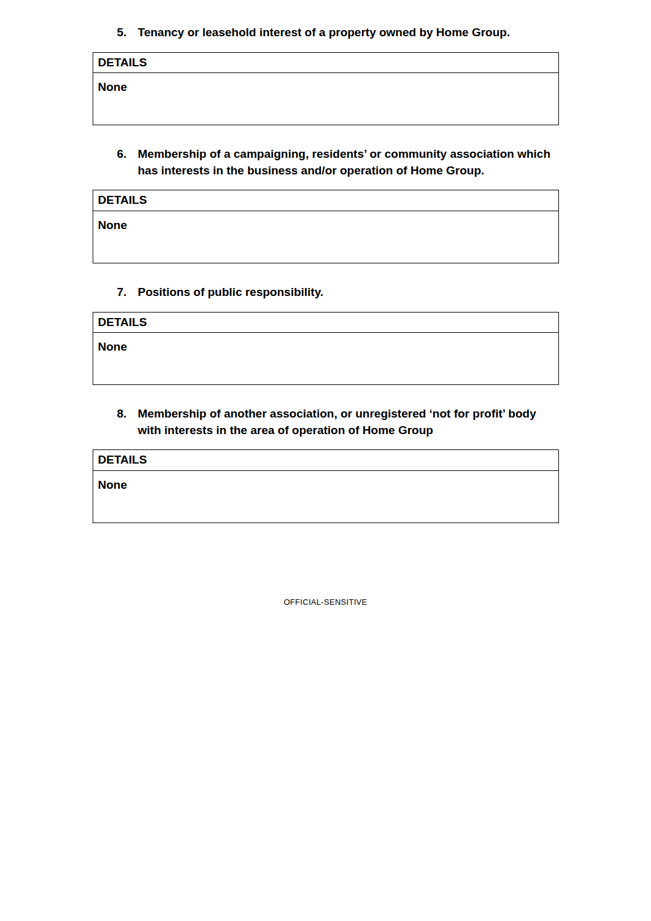5. Tenancy or leasehold interest of a property owned by Home Group.
| DETAILS |
| --- |
| None |
6. Membership of a campaigning, residents’ or community association which has interests in the business and/or operation of Home Group.
| DETAILS |
| --- |
| None |
7. Positions of public responsibility.
| DETAILS |
| --- |
| None |
8. Membership of another association, or unregistered ‘not for profit’ body with interests in the area of operation of Home Group
| DETAILS |
| --- |
| None |
OFFICIAL-SENSITIVE